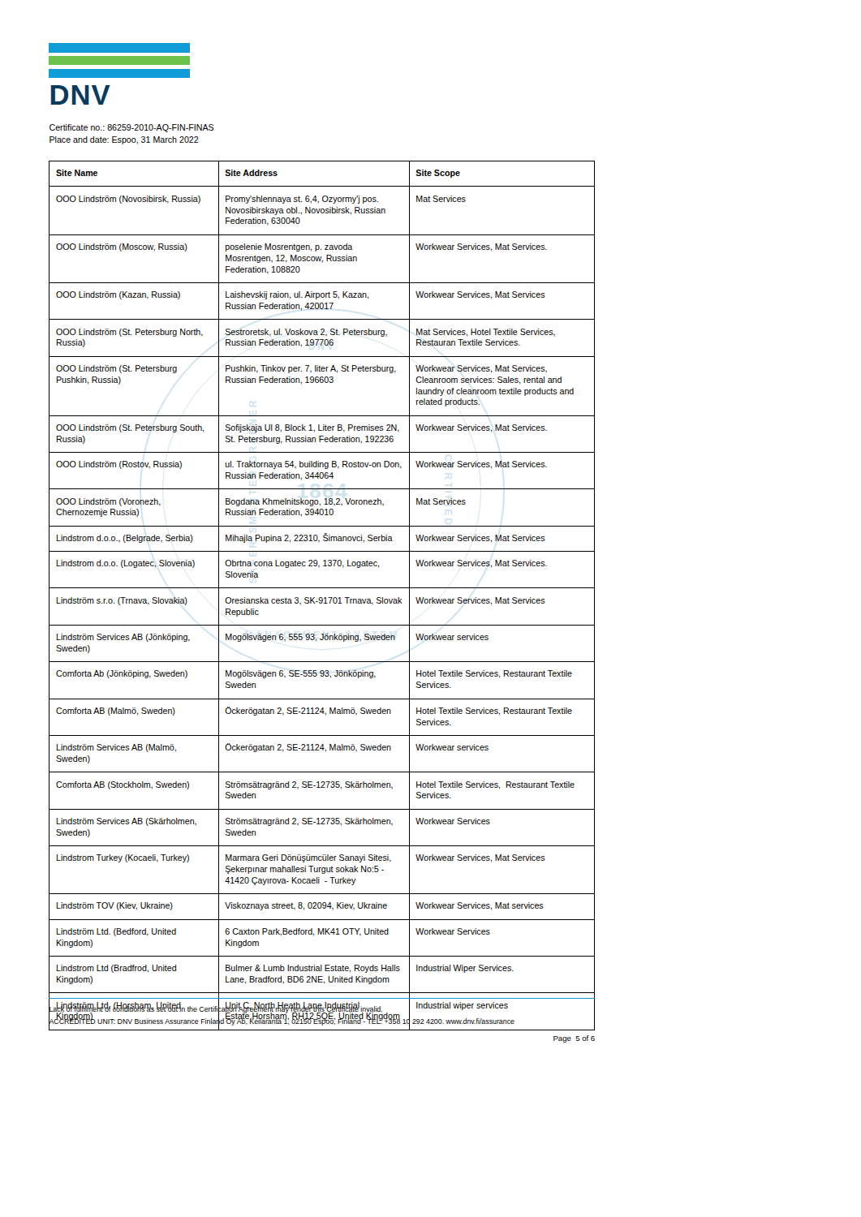DNV
MANAGEMENT SYSTEM
SAFER SMARTER GREENER
CERTIFIED
1864
DNV
Certificate no.: 86259-2010-AQ-FIN-FINAS
Place and date: Espoo, 31 March 2022
| Site Name | Site Address | Site Scope |
| --- | --- | --- |
| OOO Lindström (Novosibirsk, Russia) | Promy'shlennaya st. 6,4, Ozyormy'j pos. Novosibirskaya obl., Novosibirsk, Russian Federation, 630040 | Mat Services |
| OOO Lindström (Moscow, Russia) | poselenie Mosrentgen, p. zavoda Mosrentgen, 12, Moscow, Russian Federation, 108820 | Workwear Services, Mat Services. |
| OOO Lindström (Kazan, Russia) | Laishevskij raion, ul. Airport 5, Kazan, Russian Federation, 420017 | Workwear Services, Mat Services |
| OOO Lindström (St. Petersburg North, Russia) | Sestroretsk, ul. Voskova 2, St. Petersburg, Russian Federation, 197706 | Mat Services, Hotel Textile Services, Restauran Textile Services. |
| OOO Lindström (St. Petersburg Pushkin, Russia) | Pushkin, Tinkov per. 7, liter A, St Petersburg, Russian Federation, 196603 | Workwear Services, Mat Services, Cleanroom services: Sales, rental and laundry of cleanroom textile products and related products. |
| OOO Lindström (St. Petersburg South, Russia) | Sofijskaja Ul 8, Block 1, Liter B, Premises 2N, St. Petersburg, Russian Federation, 192236 | Workwear Services, Mat Services. |
| OOO Lindström (Rostov, Russia) | ul. Traktornaya 54, building B, Rostov-on Don, Russian Federation, 344064 | Workwear Services, Mat Services. |
| OOO Lindström (Voronezh, Chernozemje Russia) | Bogdana Khmelnitskogo, 18,2, Voronezh, Russian Federation, 394010 | Mat Services |
| Lindstrom d.o.o., (Belgrade, Serbia) | Mihajla Pupina 2, 22310, Šimanovci, Serbia | Workwear Services, Mat Services |
| Lindstrom d.o.o. (Logatec, Slovenia) | Obrtna cona Logatec 29, 1370, Logatec, Slovenia | Workwear Services, Mat Services. |
| Lindström s.r.o. (Trnava, Slovakia) | Oresianska cesta 3, SK-91701 Trnava, Slovak Republic | Workwear Services, Mat Services |
| Lindström Services AB (Jönköping, Sweden) | Mogölsvägen 6, 555 93, Jönköping, Sweden | Workwear services |
| Comforta Ab (Jönköping, Sweden) | Mogölsvägen 6, SE-555 93, Jönköping, Sweden | Hotel Textile Services, Restaurant Textile Services. |
| Comforta AB (Malmö, Sweden) | Öckerögatan 2, SE-21124, Malmö, Sweden | Hotel Textile Services, Restaurant Textile Services. |
| Lindström Services AB (Malmö, Sweden) | Öckerögatan 2, SE-21124, Malmö, Sweden | Workwear services |
| Comforta AB (Stockholm, Sweden) | Strömsätragränd 2, SE-12735, Skärholmen, Sweden | Hotel Textile Services, Restaurant Textile Services. |
| Lindström Services AB (Skärholmen, Sweden) | Strömsätragränd 2, SE-12735, Skärholmen, Sweden | Workwear Services |
| Lindstrom Turkey (Kocaeli, Turkey) | Marmara Geri Dönüşümcüler Sanayi Sitesi, Şekerpınar mahallesi Turgut sokak No:5 - 41420 Çayırova- Kocaeli - Turkey | Workwear Services, Mat Services |
| Lindström TOV (Kiev, Ukraine) | Viskoznaya street, 8, 02094, Kiev, Ukraine | Workwear Services, Mat services |
| Lindström Ltd. (Bedford, United Kingdom) | 6 Caxton Park,Bedford, MK41 OTY, United Kingdom | Workwear Services |
| Lindstrom Ltd (Bradfrod, United Kingdom) | Bulmer & Lumb Industrial Estate, Royds Halls Lane, Bradford, BD6 2NE, United Kingdom | Industrial Wiper Services. |
| Lindström Ltd. (Horsham, United Kingdom) | Unit C, North Heath Lane Industrial Estate,Horsham, RH12 5QE, United Kingdom | Industrial wiper services |
Lack of fulfilment of conditions as set out in the Certification Agreement may render this Certificate invalid.
ACCREDITED UNIT: DNV Business Assurance Finland Oy Ab, Keilaranta 1, 02150 Espoo, Finland - TEL: +358 10 292 4200. www.dnv.fi/assurance
Page 5 of 6